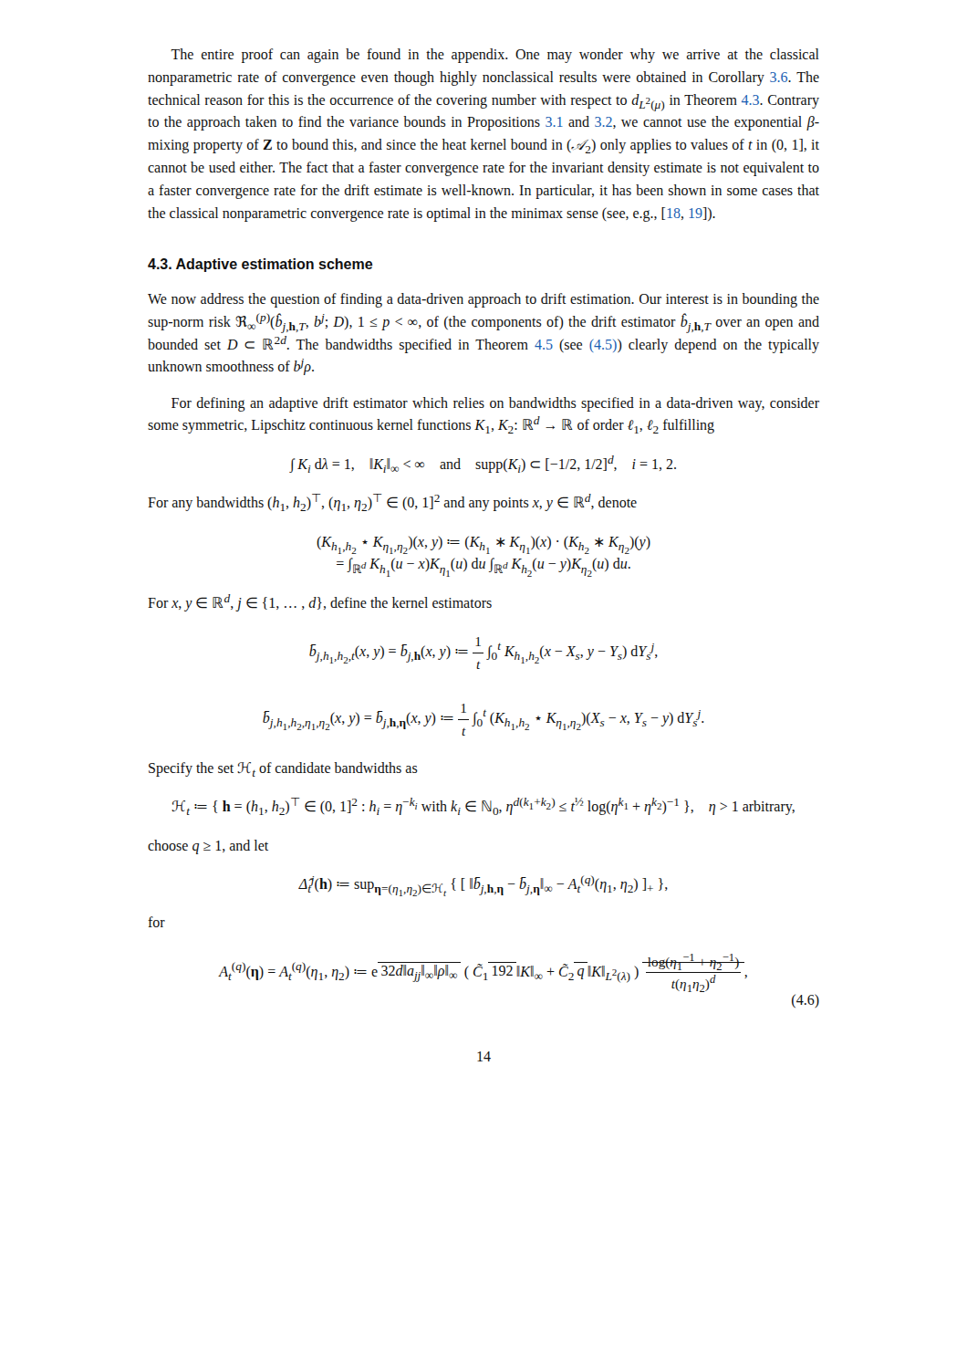The entire proof can again be found in the appendix. One may wonder why we arrive at the classical nonparametric rate of convergence even though highly nonclassical results were obtained in Corollary 3.6. The technical reason for this is the occurrence of the covering number with respect to dL2(μ) in Theorem 4.3. Contrary to the approach taken to find the variance bounds in Propositions 3.1 and 3.2, we cannot use the exponential β-mixing property of Z to bound this, and since the heat kernel bound in (𝒜2) only applies to values of t in (0, 1], it cannot be used either. The fact that a faster convergence rate for the invariant density estimate is not equivalent to a faster convergence rate for the drift estimate is well-known. In particular, it has been shown in some cases that the classical nonparametric convergence rate is optimal in the minimax sense (see, e.g., [18, 19]).
4.3. Adaptive estimation scheme
We now address the question of finding a data-driven approach to drift estimation. Our interest is in bounding the sup-norm risk ℜ∞(p)(b̂j,h,T, bj; D), 1 ≤ p < ∞, of (the components of) the drift estimator b̂j,h,T over an open and bounded set D ⊂ ℝ2d. The bandwidths specified in Theorem 4.5 (see (4.5)) clearly depend on the typically unknown smoothness of bjρ.
For defining an adaptive drift estimator which relies on bandwidths specified in a data-driven way, consider some symmetric, Lipschitz continuous kernel functions K1, K2: ℝd → ℝ of order ℓ1, ℓ2 fulfilling
∫ Ki dλ = 1, ‖Ki‖∞ < ∞ and supp(Ki) ⊂ [−1/2, 1/2]d, i = 1, 2.
For any bandwidths (h1, h2)⊤, (η1, η2)⊤ ∈ (0, 1]2 and any points x, y ∈ ℝd, denote
(Kh1,h2 ⋆ Kη1,η2)(x, y) ≔ (Kh1 ∗ Kη1)(x) · (Kh2 ∗ Kη2)(y)
= ∫ℝd Kh1(u − x)Kη1(u) du ∫ℝd Kh2(u − y)Kη2(u) du.
For x, y ∈ ℝd, j ∈ {1, … , d}, define the kernel estimators
b̄j,h1,h2,t(x, y) = b̄j,h(x, y) ≔ 1 t ∫0t Kh1,h2(x − Xs, y − Ys) dYsj,
b̄j,h1,h2,η1,η2(x, y) = b̄j,h,η(x, y) ≔ 1 t ∫0t (Kh1,h2 ⋆ Kη1,η2)(Xs − x, Ys − y) dYsj.
Specify the set ℋt of candidate bandwidths as
ℋt ≔ { h = (h1, h2)⊤ ∈ (0, 1]2 : hi = η−ki with ki ∈ ℕ0, ηd(k1+k2) ≤ t½ log(ηk1 + ηk2)−1 }, η > 1 arbitrary,
choose q ≥ 1, and let
Δ̂tj(h) ≔ supη=(η1,η2)∈ℋt { [ ‖b̄j,h,η − b̄j,η‖∞ − At(q)(η1, η2) ]+ },
for
At(q)(η) = At(q)(η1, η2) ≔ e32d‖ajj‖∞‖ρ‖∞ ( C̃1192‖K‖∞ + C̃2q‖K‖L2(λ) ) log(η1−1 + η2−1) t(η1η2)d, (4.6)
14